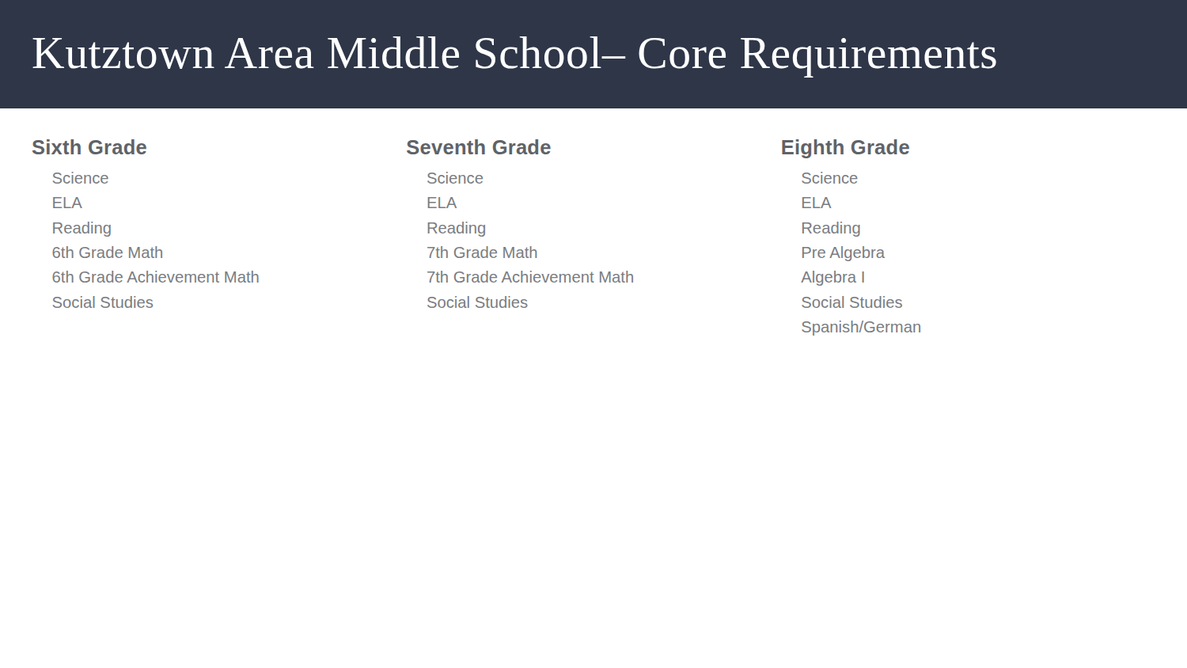Kutztown Area Middle School– Core Requirements
Sixth Grade
Science
ELA
Reading
6th Grade Math
6th Grade Achievement Math
Social Studies
Seventh Grade
Science
ELA
Reading
7th Grade Math
7th Grade Achievement Math
Social Studies
Eighth Grade
Science
ELA
Reading
Pre Algebra
Algebra I
Social Studies
Spanish/German